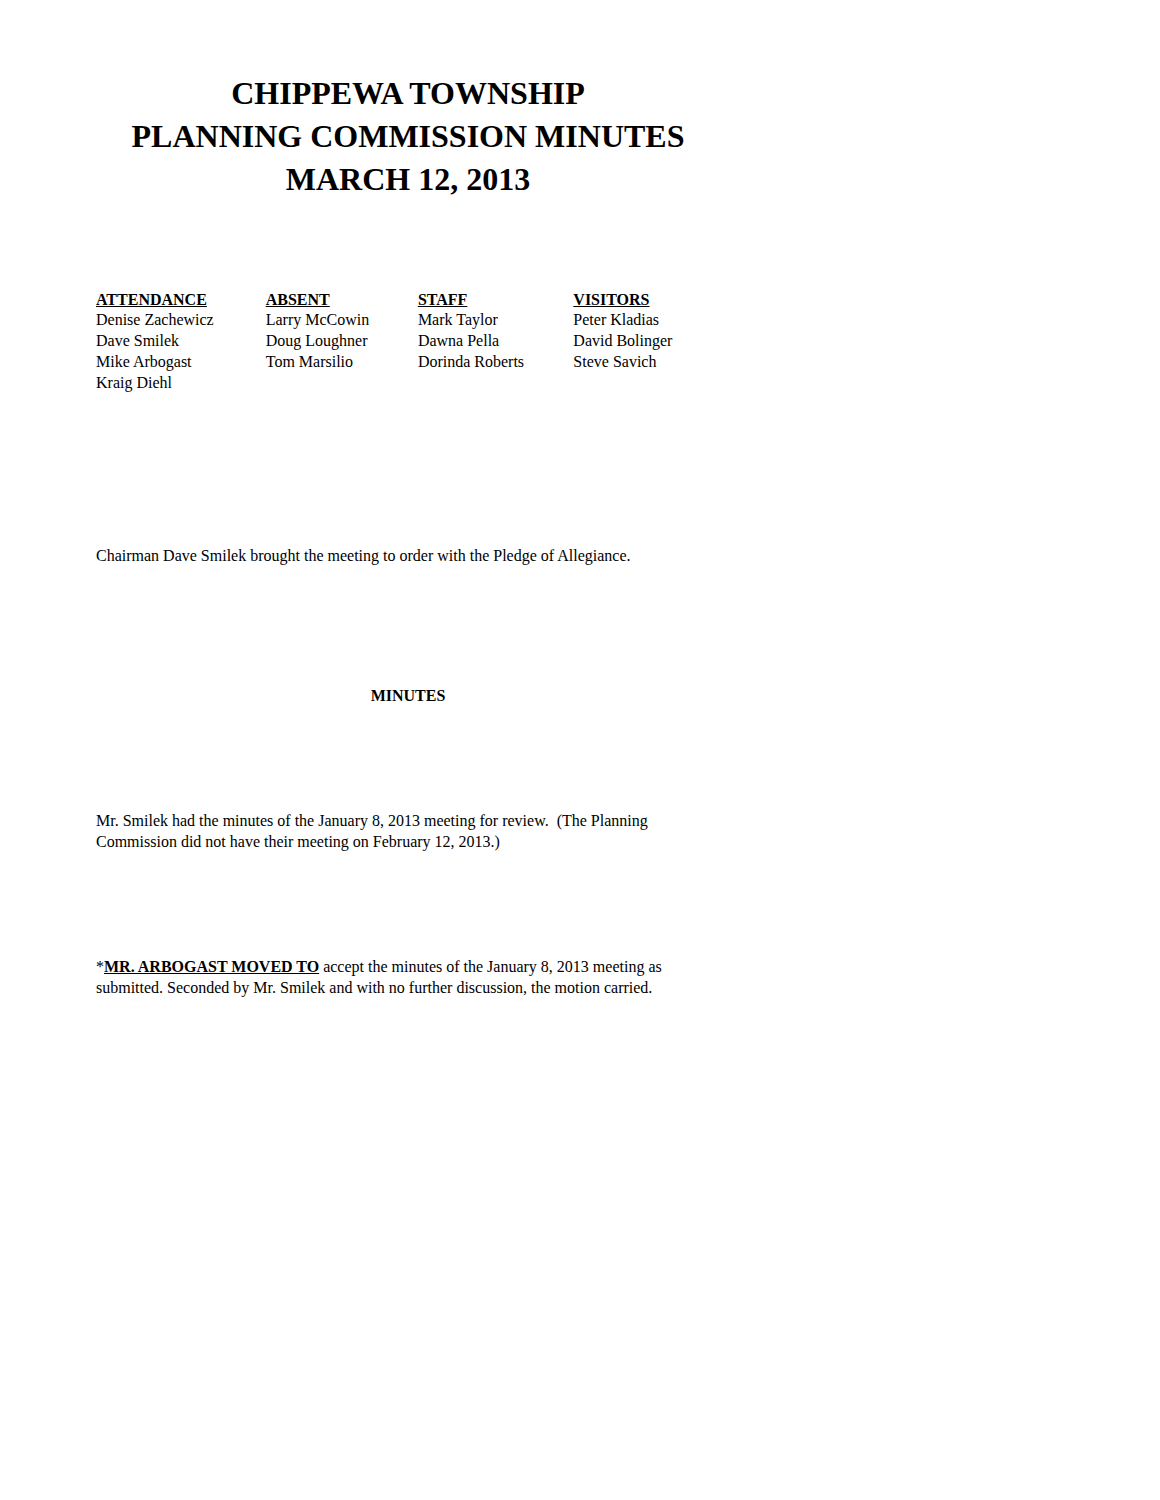CHIPPEWA TOWNSHIP PLANNING COMMISSION MINUTES MARCH 12, 2013
| ATTENDANCE | ABSENT | STAFF | VISITORS |
| --- | --- | --- | --- |
| Denise Zachewicz | Larry McCowin | Mark Taylor | Peter Kladias |
| Dave Smilek | Doug Loughner | Dawna Pella | David Bolinger |
| Mike Arbogast | Tom Marsilio | Dorinda Roberts | Steve Savich |
| Kraig Diehl | | | |
Chairman Dave Smilek brought the meeting to order with the Pledge of Allegiance.
MINUTES
Mr. Smilek had the minutes of the January 8, 2013 meeting for review. (The Planning Commission did not have their meeting on February 12, 2013.)
*MR. ARBOGAST MOVED TO accept the minutes of the January 8, 2013 meeting as submitted. Seconded by Mr. Smilek and with no further discussion, the motion carried.